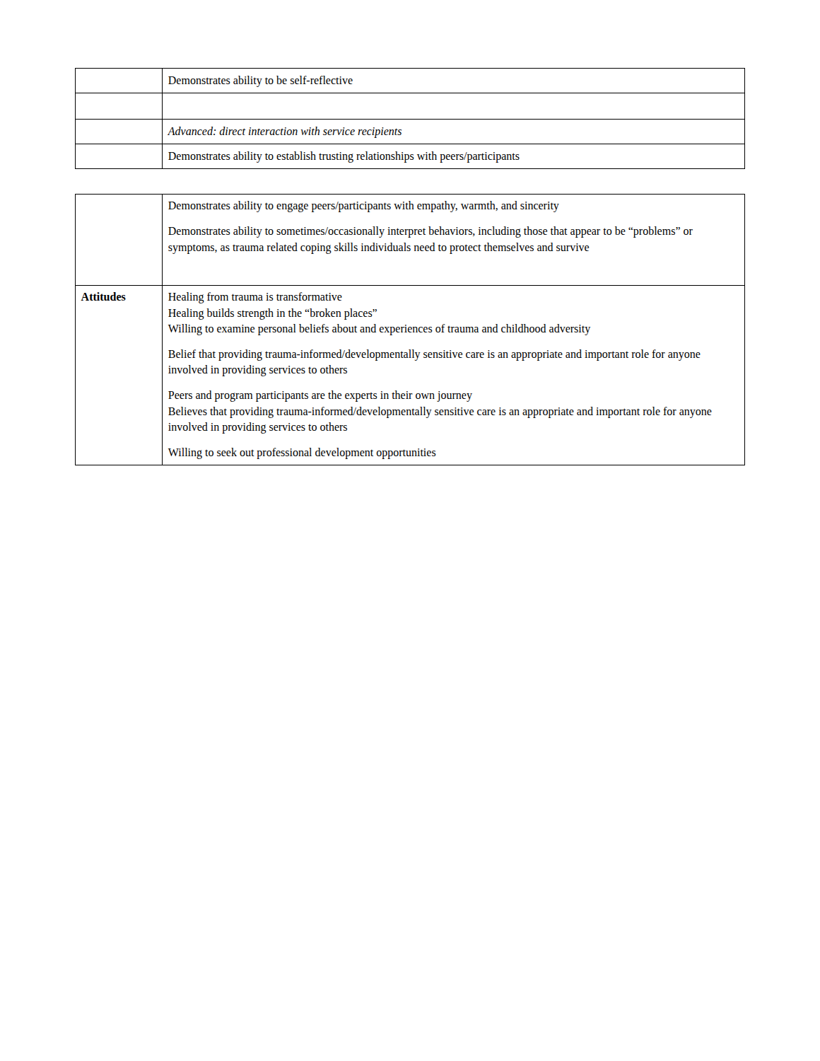| | Demonstrates ability to be self-reflective |
| | Advanced: direct interaction with service recipients |
| | Demonstrates ability to establish trusting relationships with peers/participants |
| | Demonstrates ability to engage peers/participants with empathy, warmth, and sincerity Demonstrates ability to sometimes/occasionally interpret behaviors, including those that appear to be “problems” or symptoms, as trauma related coping skills individuals need to protect themselves and survive |
| Attitudes | Healing from trauma is transformative Healing builds strength in the “broken places” Willing to examine personal beliefs about and experiences of trauma and childhood adversity Belief that providing trauma-informed/developmentally sensitive care is an appropriate and important role for anyone involved in providing services to others Peers and program participants are the experts in their own journey Believes that providing trauma-informed/developmentally sensitive care is an appropriate and important role for anyone involved in providing services to others Willing to seek out professional development opportunities |